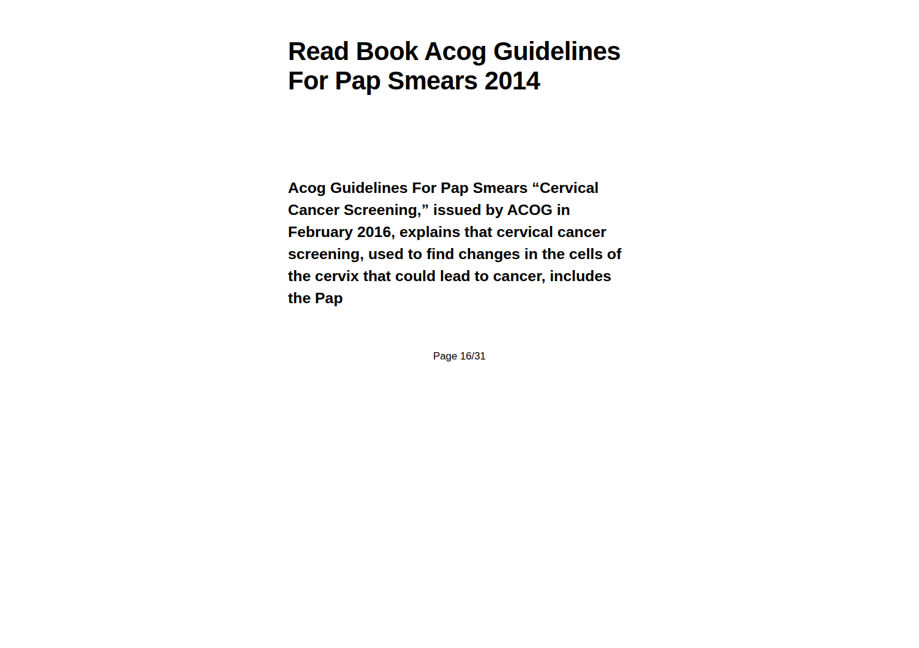Read Book Acog Guidelines For Pap Smears 2014
Acog Guidelines For Pap Smears “Cervical Cancer Screening,” issued by ACOG in February 2016, explains that cervical cancer screening, used to find changes in the cells of the cervix that could lead to cancer, includes the Pap
Page 16/31